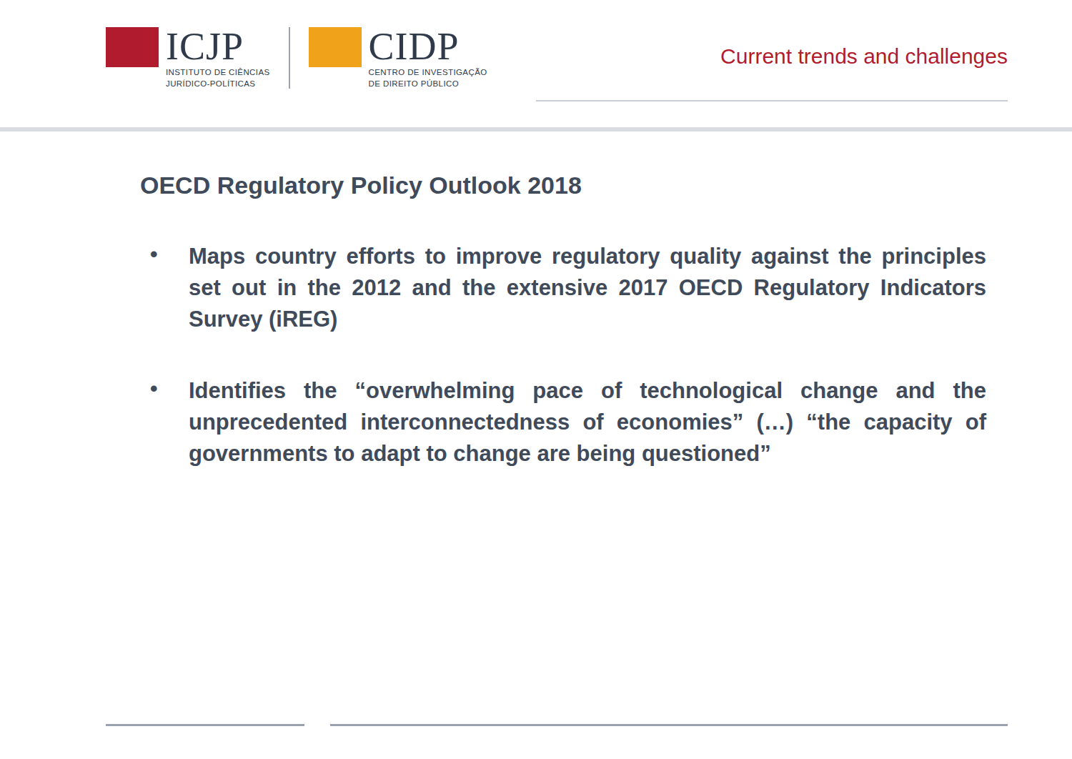ICJP Instituto de Ciências
Jurídico-Políticas
CIDP Centro de Investigação
de Direito Público
Current trends and challenges
OECD Regulatory Policy Outlook 2018
Maps country efforts to improve regulatory quality against the principles set out in the 2012 and the extensive 2017 OECD Regulatory Indicators Survey (iREG)
Identifies the “overwhelming pace of technological change and the unprecedented interconnectedness of economies” (…) “the capacity of governments to adapt to change are being questioned”